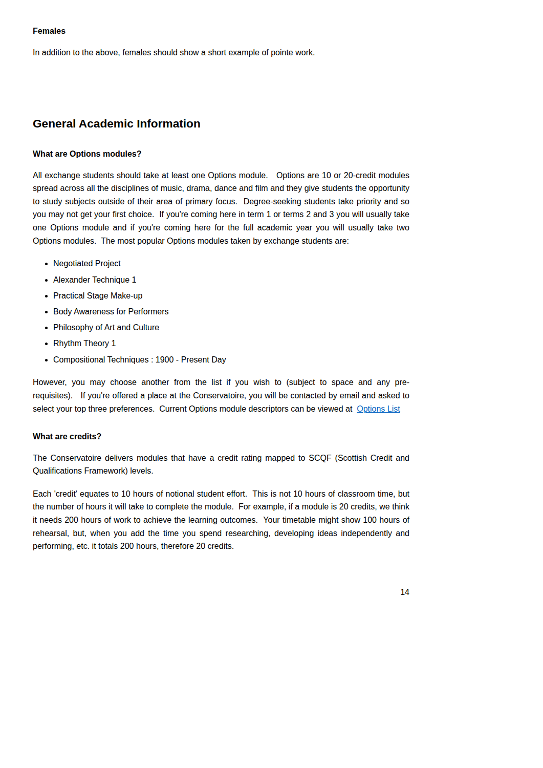Females
In addition to the above, females should show a short example of pointe work.
General Academic Information
What are Options modules?
All exchange students should take at least one Options module. Options are 10 or 20-credit modules spread across all the disciplines of music, drama, dance and film and they give students the opportunity to study subjects outside of their area of primary focus. Degree-seeking students take priority and so you may not get your first choice. If you're coming here in term 1 or terms 2 and 3 you will usually take one Options module and if you're coming here for the full academic year you will usually take two Options modules. The most popular Options modules taken by exchange students are:
Negotiated Project
Alexander Technique 1
Practical Stage Make-up
Body Awareness for Performers
Philosophy of Art and Culture
Rhythm Theory 1
Compositional Techniques : 1900 - Present Day
However, you may choose another from the list if you wish to (subject to space and any pre-requisites). If you're offered a place at the Conservatoire, you will be contacted by email and asked to select your top three preferences. Current Options module descriptors can be viewed at Options List
What are credits?
The Conservatoire delivers modules that have a credit rating mapped to SCQF (Scottish Credit and Qualifications Framework) levels.
Each 'credit' equates to 10 hours of notional student effort. This is not 10 hours of classroom time, but the number of hours it will take to complete the module. For example, if a module is 20 credits, we think it needs 200 hours of work to achieve the learning outcomes. Your timetable might show 100 hours of rehearsal, but, when you add the time you spend researching, developing ideas independently and performing, etc. it totals 200 hours, therefore 20 credits.
14